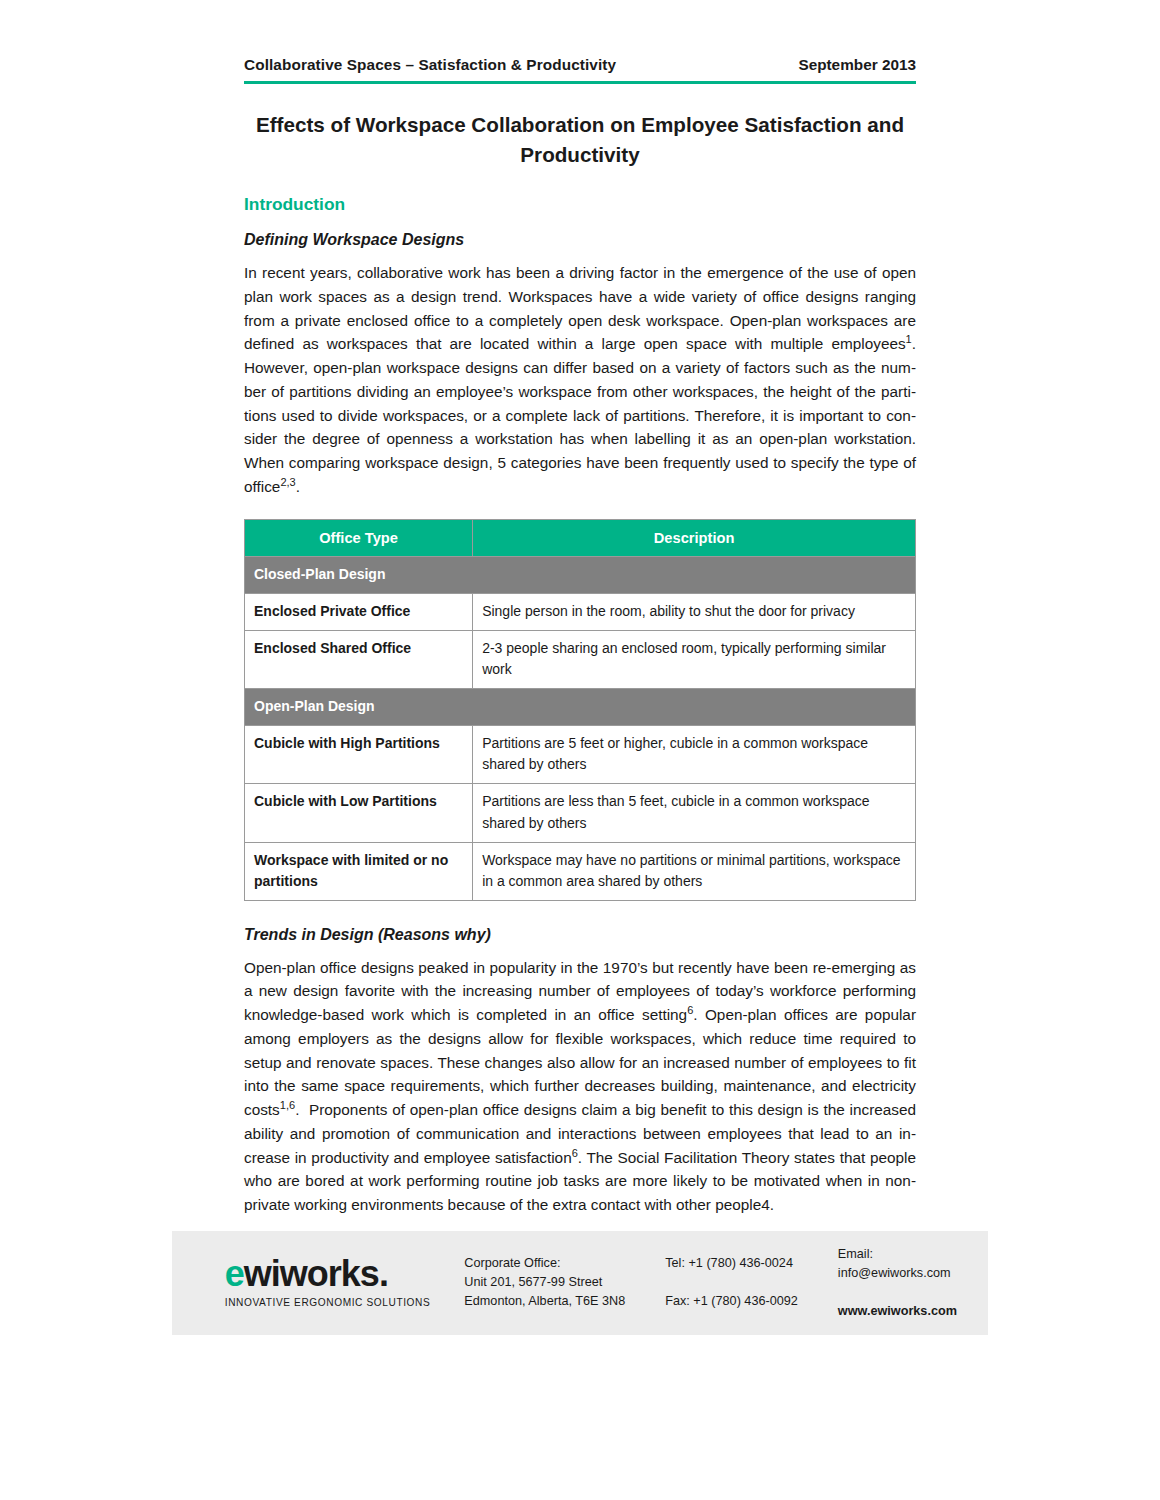Collaborative Spaces – Satisfaction & Productivity
September 2013
Effects of Workspace Collaboration on Employee Satisfaction and Productivity
Introduction
Defining Workspace Designs
In recent years, collaborative work has been a driving factor in the emergence of the use of open plan work spaces as a design trend. Workspaces have a wide variety of office designs ranging from a private enclosed office to a completely open desk workspace. Open-plan workspaces are defined as workspaces that are located within a large open space with multiple employees1. However, open-plan workspace designs can differ based on a variety of factors such as the number of partitions dividing an employee’s workspace from other workspaces, the height of the partitions used to divide workspaces, or a complete lack of partitions. Therefore, it is important to consider the degree of openness a workstation has when labelling it as an open-plan workstation. When comparing workspace design, 5 categories have been frequently used to specify the type of office2,3.
| Office Type | Description |
| --- | --- |
| Closed-Plan Design |
| Enclosed Private Office | Single person in the room, ability to shut the door for privacy |
| Enclosed Shared Office | 2-3 people sharing an enclosed room, typically performing similar work |
| Open-Plan Design |
| Cubicle with High Partitions | Partitions are 5 feet or higher, cubicle in a common workspace shared by others |
| Cubicle with Low Partitions | Partitions are less than 5 feet, cubicle in a common workspace shared by others |
| Workspace with limited or no partitions | Workspace may have no partitions or minimal partitions, workspace in a common area shared by others |
Trends in Design (Reasons why)
Open-plan office designs peaked in popularity in the 1970’s but recently have been re-emerging as a new design favorite with the increasing number of employees of today’s workforce performing knowledge-based work which is completed in an office setting6. Open-plan offices are popular among employers as the designs allow for flexible workspaces, which reduce time required to setup and renovate spaces. These changes also allow for an increased number of employees to fit into the same space requirements, which further decreases building, maintenance, and electricity costs1,6. Proponents of open-plan office designs claim a big benefit to this design is the increased ability and promotion of communication and interactions between employees that lead to an increase in productivity and employee satisfaction6. The Social Facilitation Theory states that people who are bored at work performing routine job tasks are more likely to be motivated when in non-private working environments because of the extra contact with other people4.
ewiworks.
INNOVATIVE ERGONOMIC SOLUTIONS
Corporate Office:
Unit 201, 5677-99 Street
Edmonton, Alberta, T6E 3N8
Tel: +1 (780) 436-0024
Fax: +1 (780) 436-0092
Email: info@ewiworks.com
www.ewiworks.com